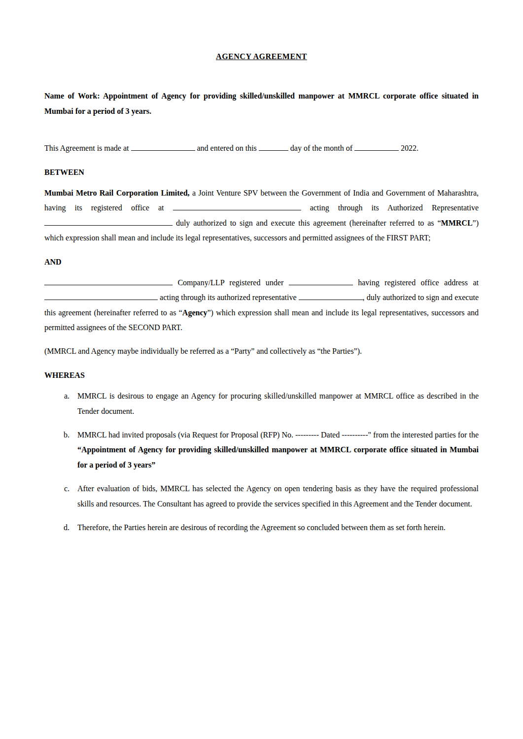AGENCY AGREEMENT
Name of Work: Appointment of Agency for providing skilled/unskilled manpower at MMRCL corporate office situated in Mumbai for a period of 3 years.
This Agreement is made at and entered on this day of the month of 2022.
BETWEEN
Mumbai Metro Rail Corporation Limited, a Joint Venture SPV between the Government of India and Government of Maharashtra, having its registered office at acting through its Authorized Representative duly authorized to sign and execute this agreement (hereinafter referred to as “MMRCL”) which expression shall mean and include its legal representatives, successors and permitted assignees of the FIRST PART;
AND
Company/LLP registered under having registered office address at acting through its authorized representative , duly authorized to sign and execute this agreement (hereinafter referred to as “Agency”) which expression shall mean and include its legal representatives, successors and permitted assignees of the SECOND PART.
(MMRCL and Agency maybe individually be referred as a “Party” and collectively as “the Parties”).
WHEREAS
MMRCL is desirous to engage an Agency for procuring skilled/unskilled manpower at MMRCL office as described in the Tender document.
MMRCL had invited proposals (via Request for Proposal (RFP) No. --------- Dated ----------" from the interested parties for the “Appointment of Agency for providing skilled/unskilled manpower at MMRCL corporate office situated in Mumbai for a period of 3 years”
After evaluation of bids, MMRCL has selected the Agency on open tendering basis as they have the required professional skills and resources. The Consultant has agreed to provide the services specified in this Agreement and the Tender document.
Therefore, the Parties herein are desirous of recording the Agreement so concluded between them as set forth herein.